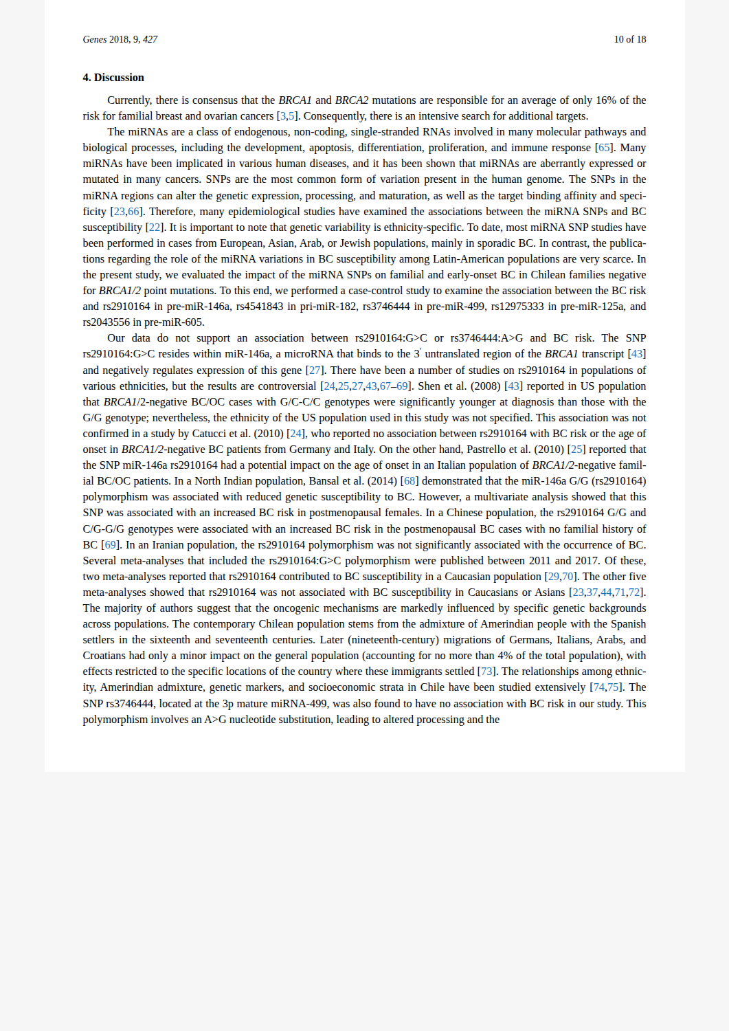Genes 2018, 9, 427 10 of 18
4. Discussion
Currently, there is consensus that the BRCA1 and BRCA2 mutations are responsible for an average of only 16% of the risk for familial breast and ovarian cancers [3,5]. Consequently, there is an intensive search for additional targets.
The miRNAs are a class of endogenous, non-coding, single-stranded RNAs involved in many molecular pathways and biological processes, including the development, apoptosis, differentiation, proliferation, and immune response [65]. Many miRNAs have been implicated in various human diseases, and it has been shown that miRNAs are aberrantly expressed or mutated in many cancers. SNPs are the most common form of variation present in the human genome. The SNPs in the miRNA regions can alter the genetic expression, processing, and maturation, as well as the target binding affinity and specificity [23,66]. Therefore, many epidemiological studies have examined the associations between the miRNA SNPs and BC susceptibility [22]. It is important to note that genetic variability is ethnicity-specific. To date, most miRNA SNP studies have been performed in cases from European, Asian, Arab, or Jewish populations, mainly in sporadic BC. In contrast, the publications regarding the role of the miRNA variations in BC susceptibility among Latin-American populations are very scarce. In the present study, we evaluated the impact of the miRNA SNPs on familial and early-onset BC in Chilean families negative for BRCA1/2 point mutations. To this end, we performed a case-control study to examine the association between the BC risk and rs2910164 in pre-miR-146a, rs4541843 in pri-miR-182, rs3746444 in pre-miR-499, rs12975333 in pre-miR-125a, and rs2043556 in pre-miR-605.
Our data do not support an association between rs2910164:G>C or rs3746444:A>G and BC risk. The SNP rs2910164:G>C resides within miR-146a, a microRNA that binds to the 3′ untranslated region of the BRCA1 transcript [43] and negatively regulates expression of this gene [27]. There have been a number of studies on rs2910164 in populations of various ethnicities, but the results are controversial [24,25,27,43,67–69]. Shen et al. (2008) [43] reported in US population that BRCA1/2-negative BC/OC cases with G/C-C/C genotypes were significantly younger at diagnosis than those with the G/G genotype; nevertheless, the ethnicity of the US population used in this study was not specified. This association was not confirmed in a study by Catucci et al. (2010) [24], who reported no association between rs2910164 with BC risk or the age of onset in BRCA1/2-negative BC patients from Germany and Italy. On the other hand, Pastrello et al. (2010) [25] reported that the SNP miR-146a rs2910164 had a potential impact on the age of onset in an Italian population of BRCA1/2-negative familial BC/OC patients. In a North Indian population, Bansal et al. (2014) [68] demonstrated that the miR-146a G/G (rs2910164) polymorphism was associated with reduced genetic susceptibility to BC. However, a multivariate analysis showed that this SNP was associated with an increased BC risk in postmenopausal females. In a Chinese population, the rs2910164 G/G and C/G-G/G genotypes were associated with an increased BC risk in the postmenopausal BC cases with no familial history of BC [69]. In an Iranian population, the rs2910164 polymorphism was not significantly associated with the occurrence of BC. Several meta-analyses that included the rs2910164:G>C polymorphism were published between 2011 and 2017. Of these, two meta-analyses reported that rs2910164 contributed to BC susceptibility in a Caucasian population [29,70]. The other five meta-analyses showed that rs2910164 was not associated with BC susceptibility in Caucasians or Asians [23,37,44,71,72]. The majority of authors suggest that the oncogenic mechanisms are markedly influenced by specific genetic backgrounds across populations. The contemporary Chilean population stems from the admixture of Amerindian people with the Spanish settlers in the sixteenth and seventeenth centuries. Later (nineteenth-century) migrations of Germans, Italians, Arabs, and Croatians had only a minor impact on the general population (accounting for no more than 4% of the total population), with effects restricted to the specific locations of the country where these immigrants settled [73]. The relationships among ethnicity, Amerindian admixture, genetic markers, and socioeconomic strata in Chile have been studied extensively [74,75]. The SNP rs3746444, located at the 3p mature miRNA-499, was also found to have no association with BC risk in our study. This polymorphism involves an A>G nucleotide substitution, leading to altered processing and the